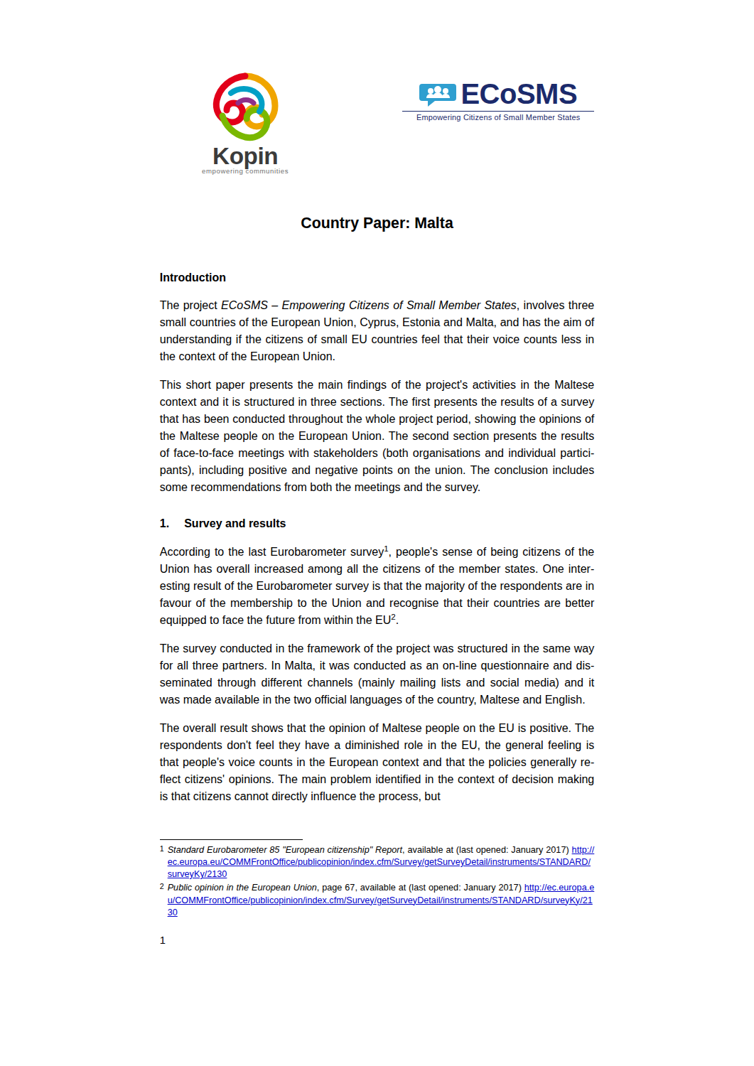Kopin
empowering communities
ECoSMS
Empowering Citizens of Small Member States
Country Paper: Malta
Introduction
The project ECoSMS – Empowering Citizens of Small Member States, involves three small countries of the European Union, Cyprus, Estonia and Malta, and has the aim of understanding if the citizens of small EU countries feel that their voice counts less in the context of the European Union.
This short paper presents the main findings of the project's activities in the Maltese context and it is structured in three sections. The first presents the results of a survey that has been conducted throughout the whole project period, showing the opinions of the Maltese people on the European Union. The second section presents the results of face-to-face meetings with stakeholders (both organisations and individual participants), including positive and negative points on the union. The conclusion includes some recommendations from both the meetings and the survey.
1. Survey and results
According to the last Eurobarometer survey1, people's sense of being citizens of the Union has overall increased among all the citizens of the member states. One interesting result of the Eurobarometer survey is that the majority of the respondents are in favour of the membership to the Union and recognise that their countries are better equipped to face the future from within the EU2.
The survey conducted in the framework of the project was structured in the same way for all three partners. In Malta, it was conducted as an on-line questionnaire and disseminated through different channels (mainly mailing lists and social media) and it was made available in the two official languages of the country, Maltese and English.
The overall result shows that the opinion of Maltese people on the EU is positive. The respondents don't feel they have a diminished role in the EU, the general feeling is that people's voice counts in the European context and that the policies generally reflect citizens' opinions. The main problem identified in the context of decision making is that citizens cannot directly influence the process, but
1 Standard Eurobarometer 85 "European citizenship" Report, available at (last opened: January 2017) http://ec.europa.eu/COMMFrontOffice/publicopinion/index.cfm/Survey/getSurveyDetail/instruments/STANDARD/surveyKy/2130
2 Public opinion in the European Union, page 67, available at (last opened: January 2017) http://ec.europa.eu/COMMFrontOffice/publicopinion/index.cfm/Survey/getSurveyDetail/instruments/STANDARD/surveyKy/2130
1